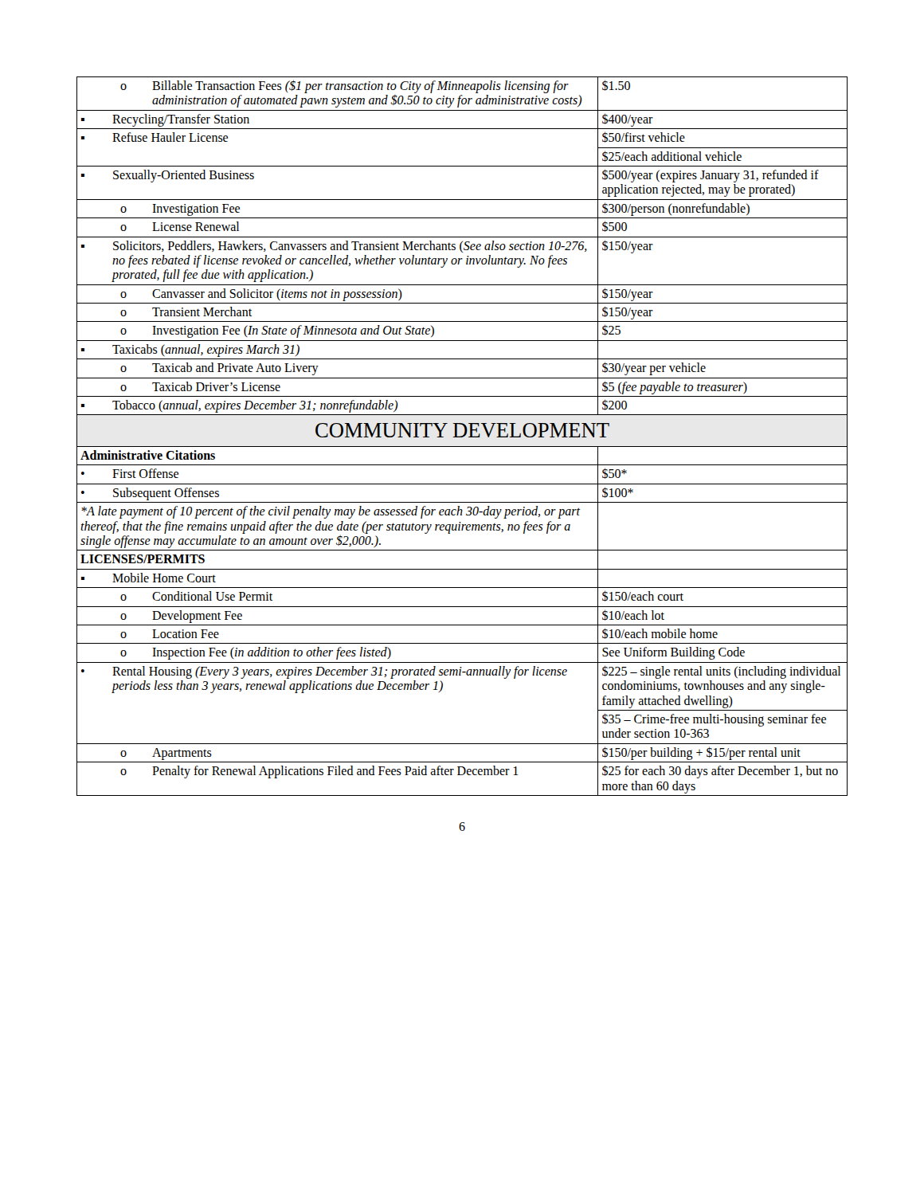| o Billable Transaction Fees ($1 per transaction to City of Minneapolis licensing for administration of automated pawn system and $0.50 to city for administrative costs) | $1.50 |
| ▪ Recycling/Transfer Station | $400/year |
| ▪ Refuse Hauler License | $50/first vehicle |
| $25/each additional vehicle |
| ▪ Sexually-Oriented Business | $500/year (expires January 31, refunded if application rejected, may be prorated) |
| o Investigation Fee | $300/person (nonrefundable) |
| o License Renewal | $500 |
| ▪ Solicitors, Peddlers, Hawkers, Canvassers and Transient Merchants ( See also section 10-276, no fees rebated if license revoked or cancelled, whether voluntary or involuntary. No fees prorated, full fee due with application.) | $150/year |
| o Canvasser and Solicitor ( items not in possession ) | $150/year |
| o Transient Merchant | $150/year |
| o Investigation Fee ( In State of Minnesota and Out State ) | $25 |
| ▪ Taxicabs ( annual, expires March 31) | |
| o Taxicab and Private Auto Livery | $30/year per vehicle |
| o Taxicab Driver’s License | $5 ( fee payable to treasurer ) |
| ▪ Tobacco ( annual, expires December 31; nonrefundable) | $200 |
| COMMUNITY DEVELOPMENT |
| Administrative Citations | |
| • First Offense | $50* |
| • Subsequent Offenses | $100* |
| *A late payment of 10 percent of the civil penalty may be assessed for each 30-day period, or part thereof, that the fine remains unpaid after the due date (per statutory requirements, no fees for a single offense may accumulate to an amount over $2,000.). | |
| LICENSES/PERMITS | |
| ▪ Mobile Home Court | |
| o Conditional Use Permit | $150/each court |
| o Development Fee | $10/each lot |
| o Location Fee | $10/each mobile home |
| o Inspection Fee ( in addition to other fees listed ) | See Uniform Building Code |
| • Rental Housing (Every 3 years, expires December 31; prorated semi-annually for license periods less than 3 years, renewal applications due December 1) | $225 – single rental units (including individual condominiums, townhouses and any single-family attached dwelling) |
| $35 – Crime-free multi-housing seminar fee under section 10-363 |
| o Apartments | $150/per building + $15/per rental unit |
| o Penalty for Renewal Applications Filed and Fees Paid after December 1 | $25 for each 30 days after December 1, but no more than 60 days |
6